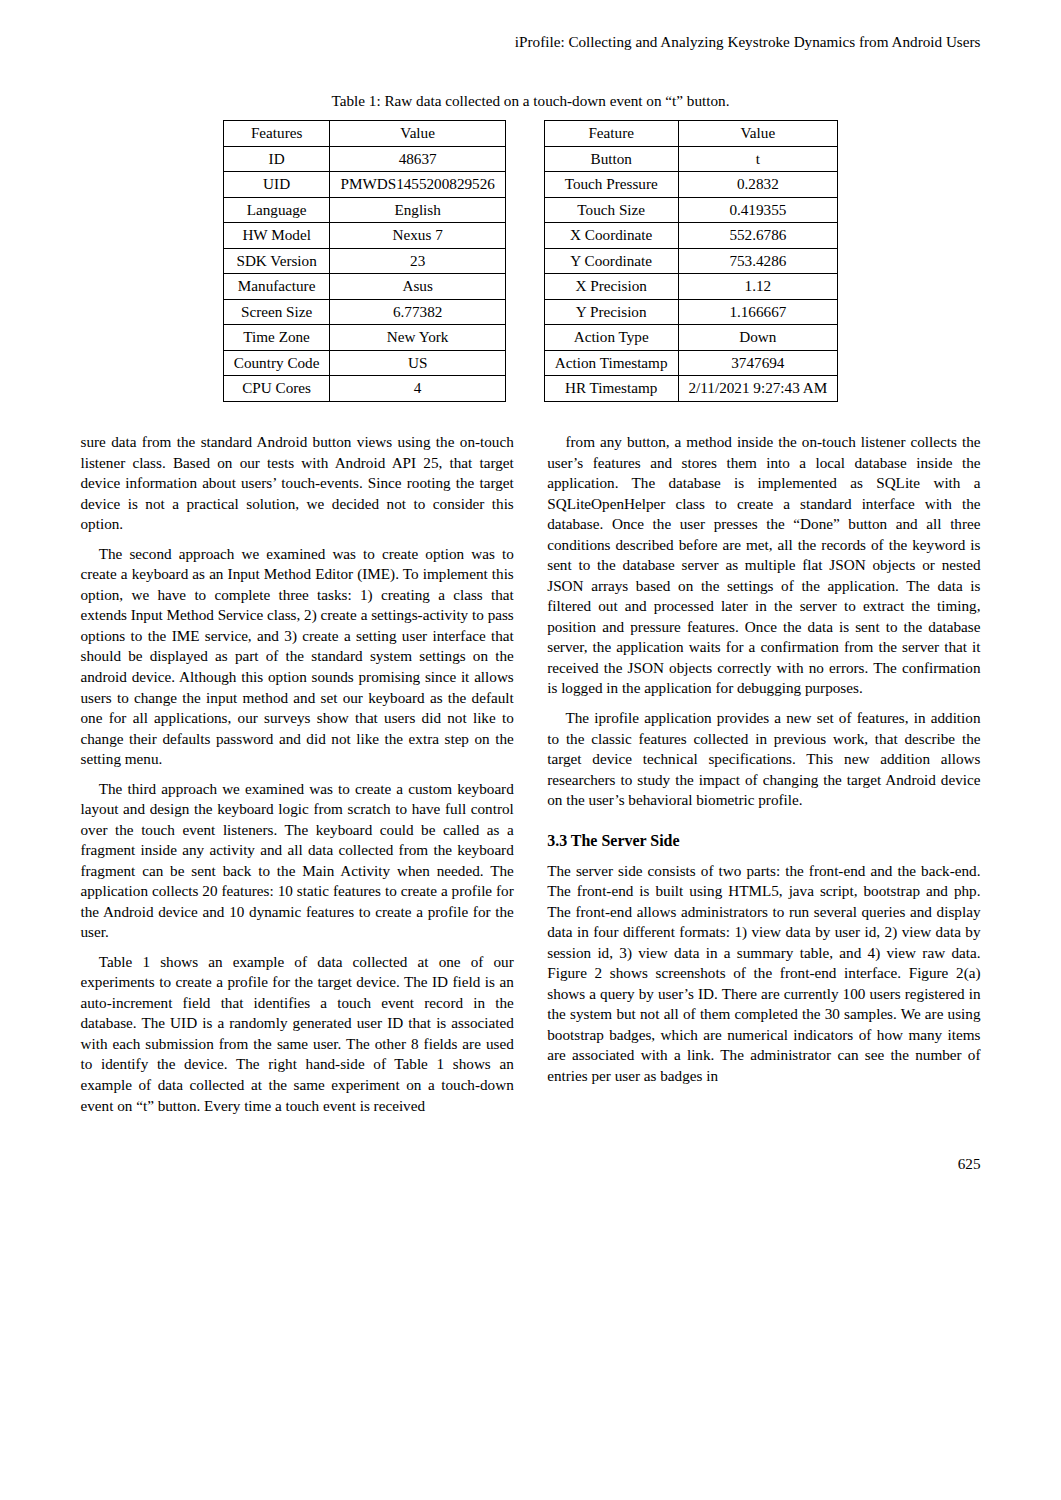iProfile: Collecting and Analyzing Keystroke Dynamics from Android Users
Table 1: Raw data collected on a touch-down event on “t” button.
| Features | Value | | Feature | Value |
| ID | 48637 | | Button | t |
| UID | PMWDS1455200829526 | | Touch Pressure | 0.2832 |
| Language | English | | Touch Size | 0.419355 |
| HW Model | Nexus 7 | | X Coordinate | 552.6786 |
| SDK Version | 23 | | Y Coordinate | 753.4286 |
| Manufacture | Asus | | X Precision | 1.12 |
| Screen Size | 6.77382 | | Y Precision | 1.166667 |
| Time Zone | New York | | Action Type | Down |
| Country Code | US | | Action Timestamp | 3747694 |
| CPU Cores | 4 | | HR Timestamp | 2/11/2021 9:27:43 AM |
sure data from the standard Android button views using the on-touch listener class. Based on our tests with Android API 25, that target device information about users’ touch-events. Since rooting the target device is not a practical solution, we decided not to consider this option.
The second approach we examined was to create option was to create a keyboard as an Input Method Editor (IME). To implement this option, we have to complete three tasks: 1) creating a class that extends Input Method Service class, 2) create a settings-activity to pass options to the IME service, and 3) create a setting user interface that should be displayed as part of the standard system settings on the android device. Although this option sounds promising since it allows users to change the input method and set our keyboard as the default one for all applications, our surveys show that users did not like to change their defaults password and did not like the extra step on the setting menu.
The third approach we examined was to create a custom keyboard layout and design the keyboard logic from scratch to have full control over the touch event listeners. The keyboard could be called as a fragment inside any activity and all data collected from the keyboard fragment can be sent back to the Main Activity when needed. The application collects 20 features: 10 static features to create a profile for the Android device and 10 dynamic features to create a profile for the user.
Table 1 shows an example of data collected at one of our experiments to create a profile for the target device. The ID field is an auto-increment field that identifies a touch event record in the database. The UID is a randomly generated user ID that is associated with each submission from the same user. The other 8 fields are used to identify the device. The right hand-side of Table 1 shows an example of data collected at the same experiment on a touch-down event on “t” button. Every time a touch event is received
from any button, a method inside the on-touch listener collects the user’s features and stores them into a local database inside the application. The database is implemented as SQLite with a SQLiteOpenHelper class to create a standard interface with the database. Once the user presses the “Done” button and all three conditions described before are met, all the records of the keyword is sent to the database server as multiple flat JSON objects or nested JSON arrays based on the settings of the application. The data is filtered out and processed later in the server to extract the timing, position and pressure features. Once the data is sent to the database server, the application waits for a confirmation from the server that it received the JSON objects correctly with no errors. The confirmation is logged in the application for debugging purposes.
The iprofile application provides a new set of features, in addition to the classic features collected in previous work, that describe the target device technical specifications. This new addition allows researchers to study the impact of changing the target Android device on the user’s behavioral biometric profile.
3.3 The Server Side
The server side consists of two parts: the front-end and the back-end. The front-end is built using HTML5, java script, bootstrap and php. The front-end allows administrators to run several queries and display data in four different formats: 1) view data by user id, 2) view data by session id, 3) view data in a summary table, and 4) view raw data. Figure 2 shows screenshots of the front-end interface. Figure 2(a) shows a query by user’s ID. There are currently 100 users registered in the system but not all of them completed the 30 samples. We are using bootstrap badges, which are numerical indicators of how many items are associated with a link. The administrator can see the number of entries per user as badges in
625